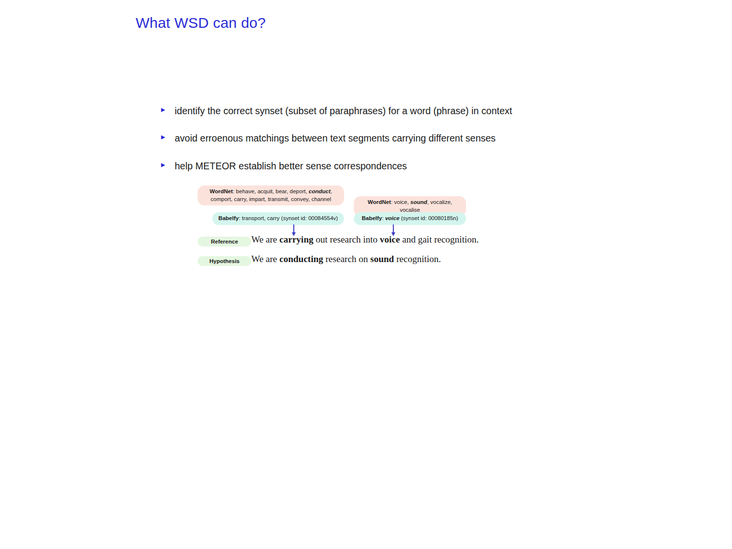What WSD can do?
identify the correct synset (subset of paraphrases) for a word (phrase) in context
avoid erroenous matchings between text segments carrying different senses
help METEOR establish better sense correspondences
WordNet: behave, acquit, bear, deport, conduct, comport, carry, impart, transmit, convey, channel
WordNet: voice, sound, vocalize, vocalise
Babelfy: transport, carry (synset id: 00084554v)
Babelfy: voice (synset id: 00080185n)
Reference
Hypothesis
We are carrying out research into voice and gait recognition.
We are conducting research on sound recognition.